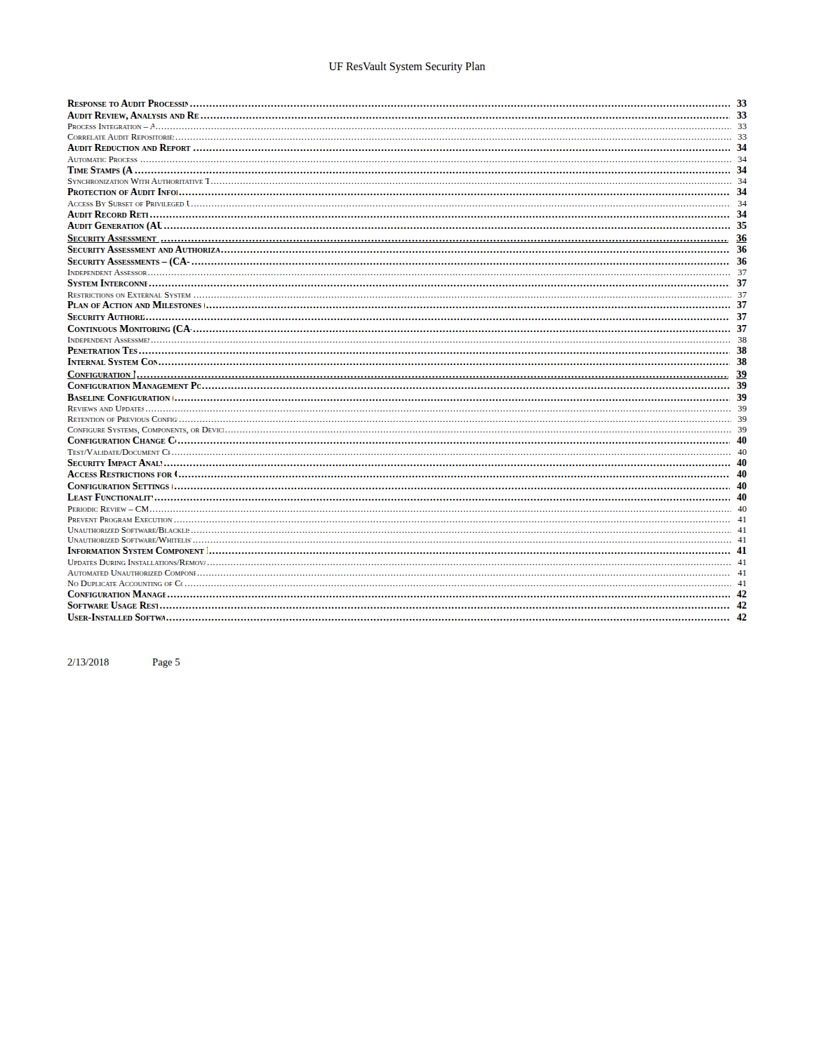UF ResVault System Security Plan
Response to Audit Processing Failures (AU-5) [3.3.4] 33
Audit Review, Analysis and Reporting (AU-6) [3.3.1] [3.3.2] 33
Process Integration – AU6 (1) [3.3.5] 33
Correlate Audit Repositories – AU-6 (3) [3.3.5] 33
Audit Reduction and Report Generation (AU-7) [3.3.6] 34
Automatic Process – AU-7 (1) 34
Time Stamps (AU-8) [3.3.7] 34
Synchronization With Authoritative Time Source – AU-8 (1) [3.3.7] 34
Protection of Audit Information (AU-9) [3.3.8] 34
Access By Subset of Privileged Users – AU-9 (4) [3.3.9] 34
Audit Record Retention (AU-11) 34
Audit Generation (AU-12) [3.3.1] [3.3.2] 35
Security Assessment and Authorization 36
Security Assessment and Authorization Policy and Procedures (CA-1) 36
Security Assessments – (CA-2) [3.12.1] [3.12.2] [3.12.3] 36
Independent Assessors – CA-2 (1) 37
System Interconnections (CA-3) 37
Restrictions on External System Connections – CA-3 (5) 37
Plan of Action and Milestones (CA-5) [3.12.1] [3.12.2] [3.12.3] 37
Security Authorization (CA-6) 37
Continuous Monitoring (CA-7) [3.12.1] [3.12.2] [3.12.3] 37
Independent Assessment – CA-7 (1) 38
Penetration Testing – CA-8 38
Internal System Connections (CA-9) 38
Configuration Management 39
Configuration Management Policy and Procedures (CM-1) 39
Baseline Configuration (CM-2) [3.4.1] [3.4.2] 39
Reviews and Updates – CM-2 (1) 39
Retention of Previous Configurations – CM-2 (3) 39
Configure Systems, Components, or Devices for High-Risk Areas – CM-2 (7) 39
Configuration Change Control (CM-3) [3.4.3] 40
Test/Validate/Document Changes – CM-3 (2) 40
Security Impact Analysis (CM-4) [3.4.4] 40
Access Restrictions for Change (CM-5) [3.4.5] 40
Configuration Settings (CM-6) [3.4.1] [3.4.2] 40
Least Functionality (CM-7) [3.4.6] 40
Periodic Review – CM-7 (1) [3.4.7] 40
Prevent Program Execution – CM-7 (2) [3.4.7] 41
Unauthorized Software/Blacklisting – CM-7 (4) [3.4.8] 41
Unauthorized Software/Whitelisting – CM7-7 (5) [3.4.8] 41
Information System Component Inventory (CM-8) [3.4.1] [3.4.2] 41
Updates During Installations/Removals – CM-8 (1) [3.4.1] [3.4.2] 41
Automated Unauthorized Component Detection – CM-8 (3) 41
No Duplicate Accounting of Components – CM-8 (5) 41
Configuration Management Plan (CM-9) 42
Software Usage Restriction (CM-10) 42
User-Installed Software (CM-11) [3.4.9] 42
2/13/2018 Page 5